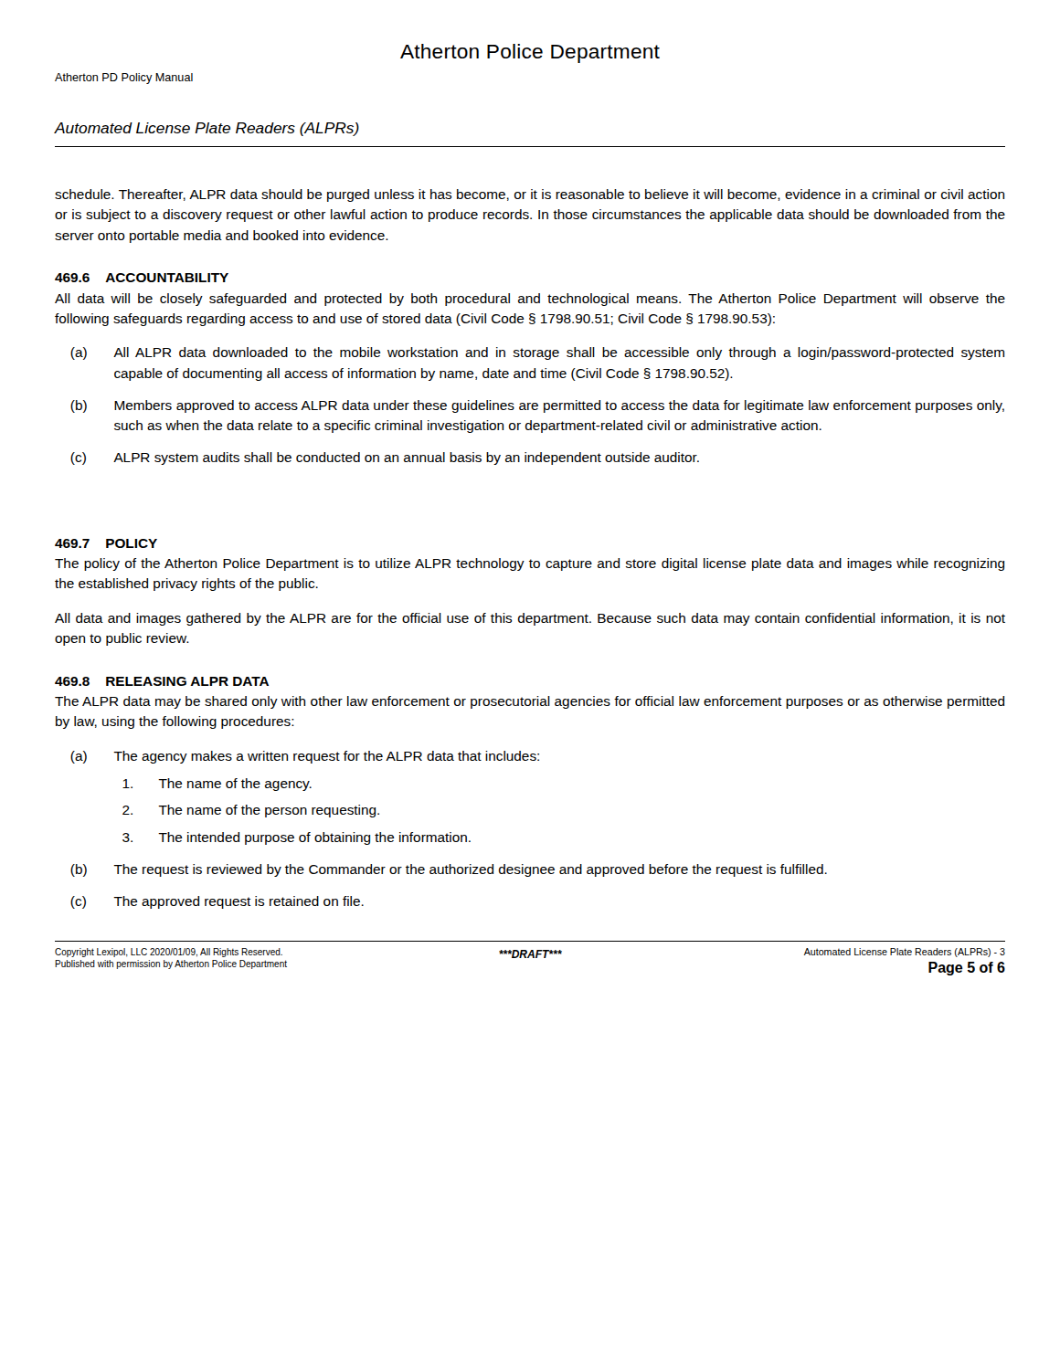Atherton Police Department
Atherton PD Policy Manual
Automated License Plate Readers (ALPRs)
schedule. Thereafter, ALPR data should be purged unless it has become, or it is reasonable to believe it will become, evidence in a criminal or civil action or is subject to a discovery request or other lawful action to produce records. In those circumstances the applicable data should be downloaded from the server onto portable media and booked into evidence.
469.6 ACCOUNTABILITY
All data will be closely safeguarded and protected by both procedural and technological means. The Atherton Police Department will observe the following safeguards regarding access to and use of stored data (Civil Code § 1798.90.51; Civil Code § 1798.90.53):
(a) All ALPR data downloaded to the mobile workstation and in storage shall be accessible only through a login/password-protected system capable of documenting all access of information by name, date and time (Civil Code § 1798.90.52).
(b) Members approved to access ALPR data under these guidelines are permitted to access the data for legitimate law enforcement purposes only, such as when the data relate to a specific criminal investigation or department-related civil or administrative action.
(c) ALPR system audits shall be conducted on an annual basis by an independent outside auditor.
469.7 POLICY
The policy of the Atherton Police Department is to utilize ALPR technology to capture and store digital license plate data and images while recognizing the established privacy rights of the public.
All data and images gathered by the ALPR are for the official use of this department. Because such data may contain confidential information, it is not open to public review.
469.8 RELEASING ALPR DATA
The ALPR data may be shared only with other law enforcement or prosecutorial agencies for official law enforcement purposes or as otherwise permitted by law, using the following procedures:
(a) The agency makes a written request for the ALPR data that includes:
1. The name of the agency.
2. The name of the person requesting.
3. The intended purpose of obtaining the information.
(b) The request is reviewed by the Commander or the authorized designee and approved before the request is fulfilled.
(c) The approved request is retained on file.
Copyright Lexipol, LLC 2020/01/09, All Rights Reserved.
Published with permission by Atherton Police Department
***DRAFT***
Automated License Plate Readers (ALPRs) - 3
Page 5 of 6